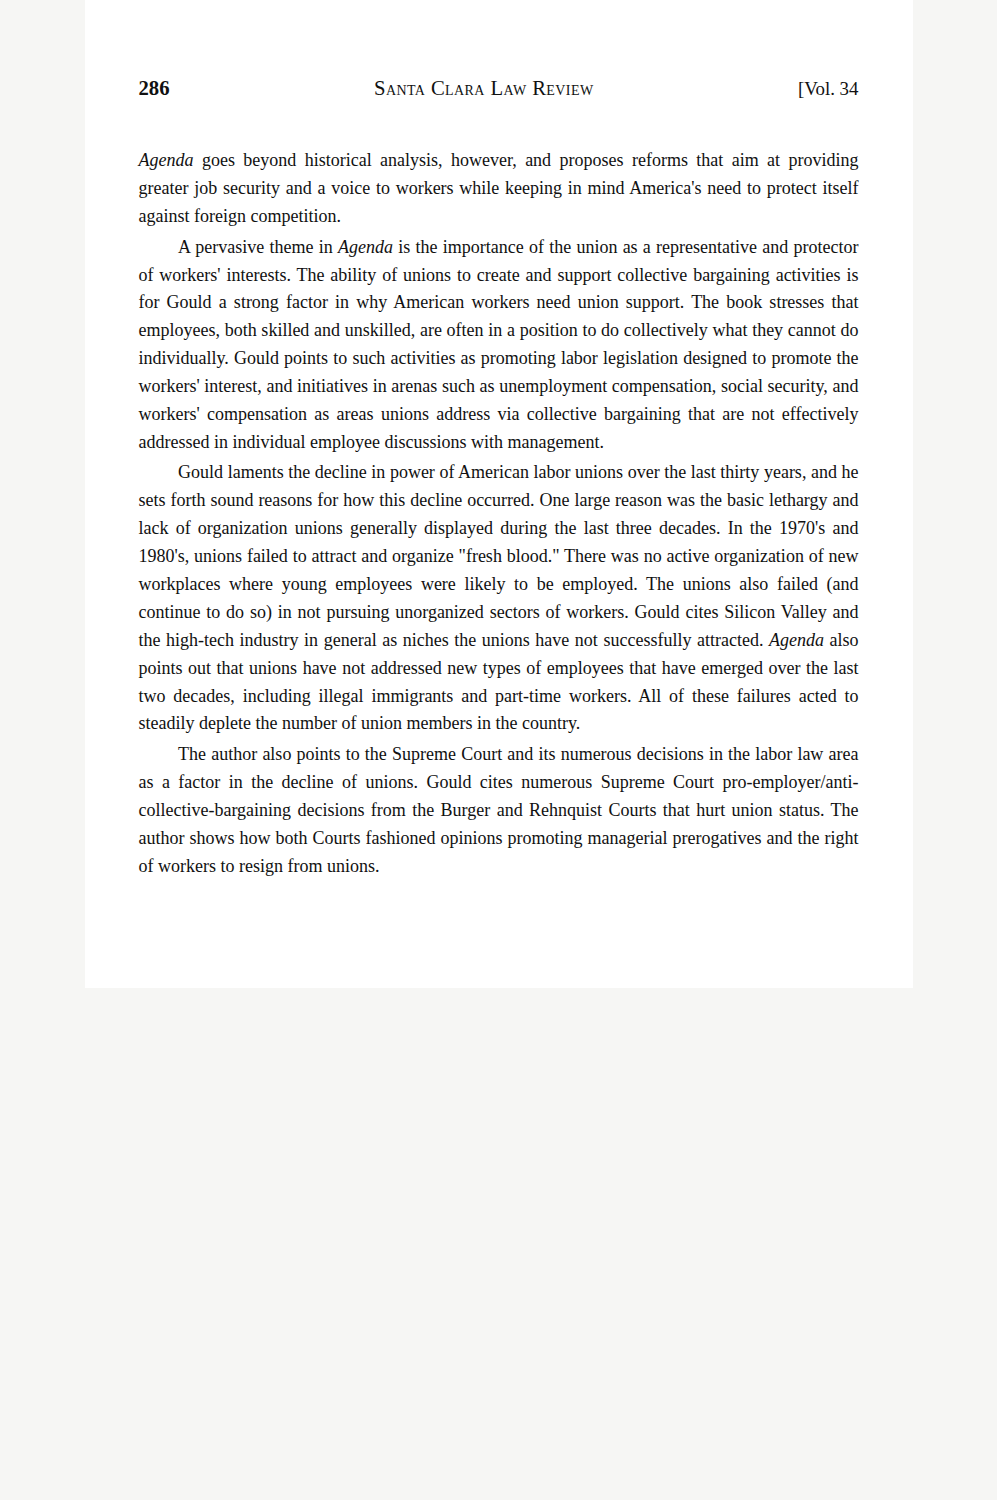286 Santa Clara Law Review [Vol. 34
Agenda goes beyond historical analysis, however, and proposes reforms that aim at providing greater job security and a voice to workers while keeping in mind America's need to protect itself against foreign competition.
A pervasive theme in Agenda is the importance of the union as a representative and protector of workers' interests. The ability of unions to create and support collective bargaining activities is for Gould a strong factor in why American workers need union support. The book stresses that employees, both skilled and unskilled, are often in a position to do collectively what they cannot do individually. Gould points to such activities as promoting labor legislation designed to promote the workers' interest, and initiatives in arenas such as unemployment compensation, social security, and workers' compensation as areas unions address via collective bargaining that are not effectively addressed in individual employee discussions with management.
Gould laments the decline in power of American labor unions over the last thirty years, and he sets forth sound reasons for how this decline occurred. One large reason was the basic lethargy and lack of organization unions generally displayed during the last three decades. In the 1970's and 1980's, unions failed to attract and organize "fresh blood." There was no active organization of new workplaces where young employees were likely to be employed. The unions also failed (and continue to do so) in not pursuing unorganized sectors of workers. Gould cites Silicon Valley and the high-tech industry in general as niches the unions have not successfully attracted. Agenda also points out that unions have not addressed new types of employees that have emerged over the last two decades, including illegal immigrants and part-time workers. All of these failures acted to steadily deplete the number of union members in the country.
The author also points to the Supreme Court and its numerous decisions in the labor law area as a factor in the decline of unions. Gould cites numerous Supreme Court pro-employer/anti-collective-bargaining decisions from the Burger and Rehnquist Courts that hurt union status. The author shows how both Courts fashioned opinions promoting managerial prerogatives and the right of workers to resign from unions.